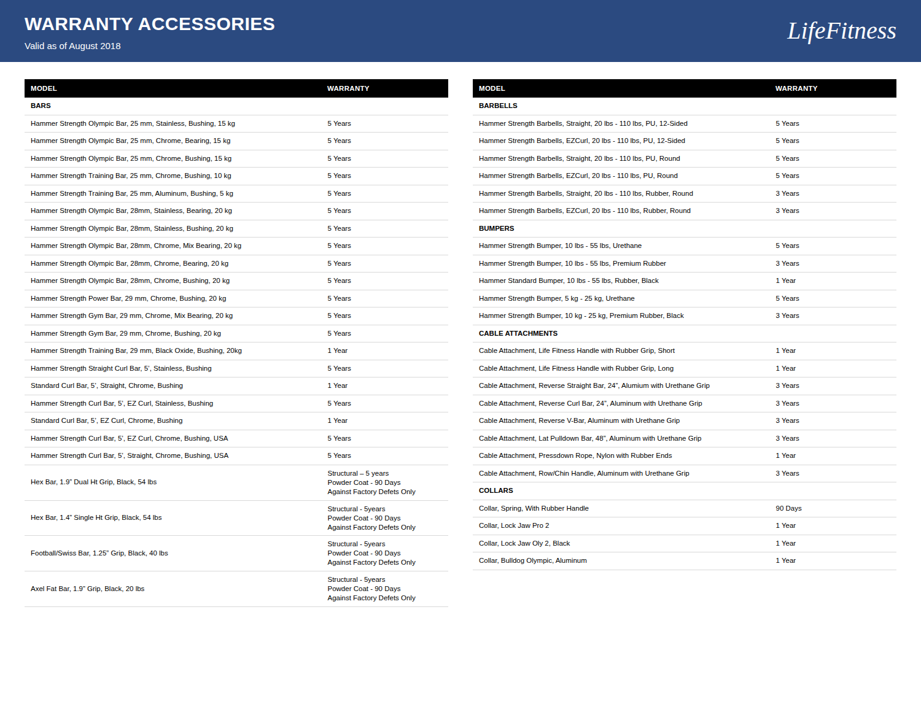WARRANTY ACCESSORIES
Valid as of August 2018
LifeFitness
| MODEL | WARRANTY |
| --- | --- |
| BARS | |
| Hammer Strength Olympic Bar, 25 mm, Stainless, Bushing, 15 kg | 5 Years |
| Hammer Strength Olympic Bar, 25 mm, Chrome, Bearing, 15 kg | 5 Years |
| Hammer Strength Olympic Bar, 25 mm, Chrome, Bushing, 15 kg | 5 Years |
| Hammer Strength Training Bar, 25 mm, Chrome, Bushing, 10 kg | 5 Years |
| Hammer Strength Training Bar, 25 mm, Aluminum, Bushing, 5 kg | 5 Years |
| Hammer Strength Olympic Bar, 28mm, Stainless, Bearing, 20 kg | 5 Years |
| Hammer Strength Olympic Bar, 28mm, Stainless, Bushing, 20 kg | 5 Years |
| Hammer Strength Olympic Bar, 28mm, Chrome, Mix Bearing, 20 kg | 5 Years |
| Hammer Strength Olympic Bar, 28mm, Chrome, Bearing, 20 kg | 5 Years |
| Hammer Strength Olympic Bar, 28mm, Chrome, Bushing, 20 kg | 5 Years |
| Hammer Strength Power Bar, 29 mm, Chrome, Bushing, 20 kg | 5 Years |
| Hammer Strength Gym Bar, 29 mm, Chrome, Mix Bearing, 20 kg | 5 Years |
| Hammer Strength Gym Bar, 29 mm, Chrome, Bushing, 20 kg | 5 Years |
| Hammer Strength Training Bar, 29 mm, Black Oxide, Bushing, 20kg | 1 Year |
| Hammer Strength Straight Curl Bar, 5’, Stainless, Bushing | 5 Years |
| Standard Curl Bar, 5’, Straight, Chrome, Bushing | 1 Year |
| Hammer Strength Curl Bar, 5’, EZ Curl, Stainless, Bushing | 5 Years |
| Standard Curl Bar, 5’, EZ Curl, Chrome, Bushing | 1 Year |
| Hammer Strength Curl Bar, 5’, EZ Curl, Chrome, Bushing, USA | 5 Years |
| Hammer Strength Curl Bar, 5’, Straight, Chrome, Bushing, USA | 5 Years |
| Hex Bar, 1.9” Dual Ht Grip, Black, 54 lbs | Structural – 5 years Powder Coat - 90 Days Against Factory Defets Only |
| Hex Bar, 1.4” Single Ht Grip, Black, 54 lbs | Structural - 5years Powder Coat - 90 Days Against Factory Defets Only |
| Football/Swiss Bar, 1.25” Grip, Black, 40 lbs | Structural - 5years Powder Coat - 90 Days Against Factory Defets Only |
| Axel Fat Bar, 1.9” Grip, Black, 20 lbs | Structural - 5years Powder Coat - 90 Days Against Factory Defets Only |
| MODEL | WARRANTY |
| --- | --- |
| BARBELLS | |
| Hammer Strength Barbells, Straight, 20 lbs - 110 lbs, PU, 12-Sided | 5 Years |
| Hammer Strength Barbells, EZCurl, 20 lbs - 110 lbs, PU, 12-Sided | 5 Years |
| Hammer Strength Barbells, Straight, 20 lbs - 110 lbs, PU, Round | 5 Years |
| Hammer Strength Barbells, EZCurl, 20 lbs - 110 lbs, PU, Round | 5 Years |
| Hammer Strength Barbells, Straight, 20 lbs - 110 lbs, Rubber, Round | 3 Years |
| Hammer Strength Barbells, EZCurl, 20 lbs - 110 lbs, Rubber, Round | 3 Years |
| BUMPERS | |
| Hammer Strength Bumper, 10 lbs - 55 lbs, Urethane | 5 Years |
| Hammer Strength Bumper, 10 lbs - 55 lbs, Premium Rubber | 3 Years |
| Hammer Standard Bumper, 10 lbs - 55 lbs, Rubber, Black | 1 Year |
| Hammer Strength Bumper, 5 kg - 25 kg, Urethane | 5 Years |
| Hammer Strength Bumper, 10 kg - 25 kg, Premium Rubber, Black | 3 Years |
| CABLE ATTACHMENTS | |
| Cable Attachment, Life Fitness Handle with Rubber Grip, Short | 1 Year |
| Cable Attachment, Life Fitness Handle with Rubber Grip, Long | 1 Year |
| Cable Attachment, Reverse Straight Bar, 24”, Alumium with Urethane Grip | 3 Years |
| Cable Attachment, Reverse Curl Bar, 24”, Aluminum with Urethane Grip | 3 Years |
| Cable Attachment, Reverse V-Bar, Aluminum with Urethane Grip | 3 Years |
| Cable Attachment, Lat Pulldown Bar, 48”, Aluminum with Urethane Grip | 3 Years |
| Cable Attachment, Pressdown Rope, Nylon with Rubber Ends | 1 Year |
| Cable Attachment, Row/Chin Handle, Aluminum with Urethane Grip | 3 Years |
| COLLARS | |
| Collar, Spring, With Rubber Handle | 90 Days |
| Collar, Lock Jaw Pro 2 | 1 Year |
| Collar, Lock Jaw Oly 2, Black | 1 Year |
| Collar, Bulldog Olympic, Aluminum | 1 Year |